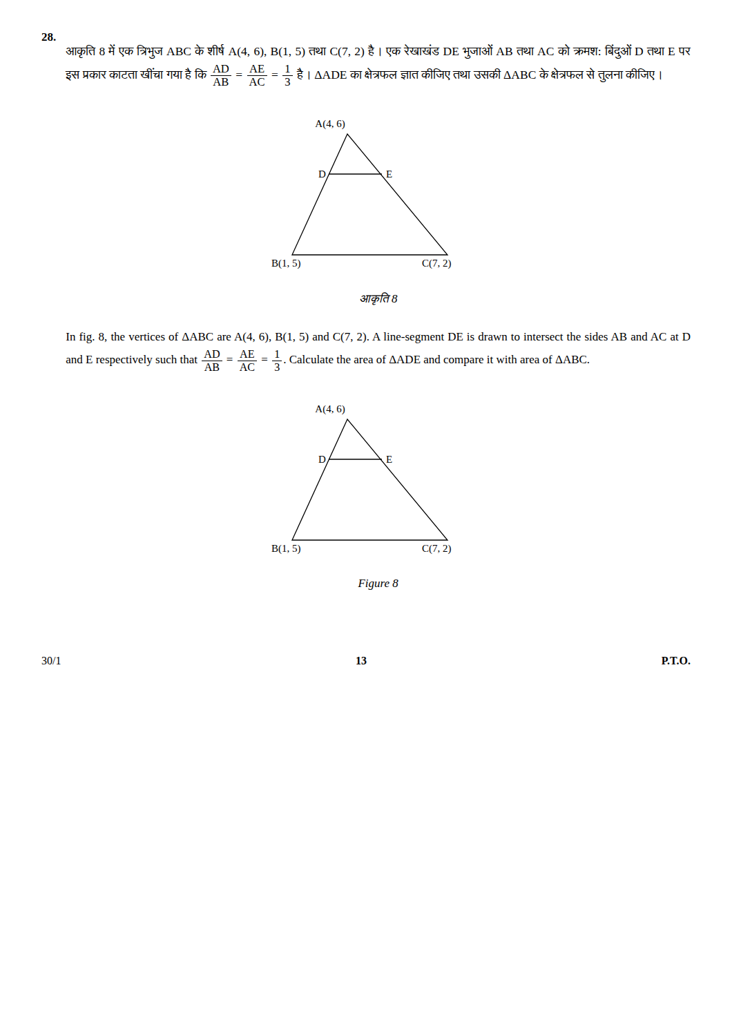28.
आकृति 8 में एक त्रिभुज ABC के शीर्ष A(4, 6), B(1, 5) तथा C(7, 2) है। एक रेखाखंड DE भुजाओं AB तथा AC को क्रमश: बिंदुओं D तथा E पर इस प्रकार काटता खींचा गया है कि AD AB = AE AC = 13 है। ΔADE का क्षेत्रफल ज्ञात कीजिए तथा उसकी ΔABC के क्षेत्रफल से तुलना कीजिए।
A(4, 6) D E B(1, 5) C(7, 2)
आकृति 8
In fig. 8, the vertices of ΔABC are A(4, 6), B(1, 5) and C(7, 2). A line-segment DE is drawn to intersect the sides AB and AC at D and E respectively such that AD AB = AE AC = 13. Calculate the area of ΔADE and compare it with area of ΔABC.
A(4, 6) D E B(1, 5) C(7, 2)
Figure 8
30/1
13
P.T.O.